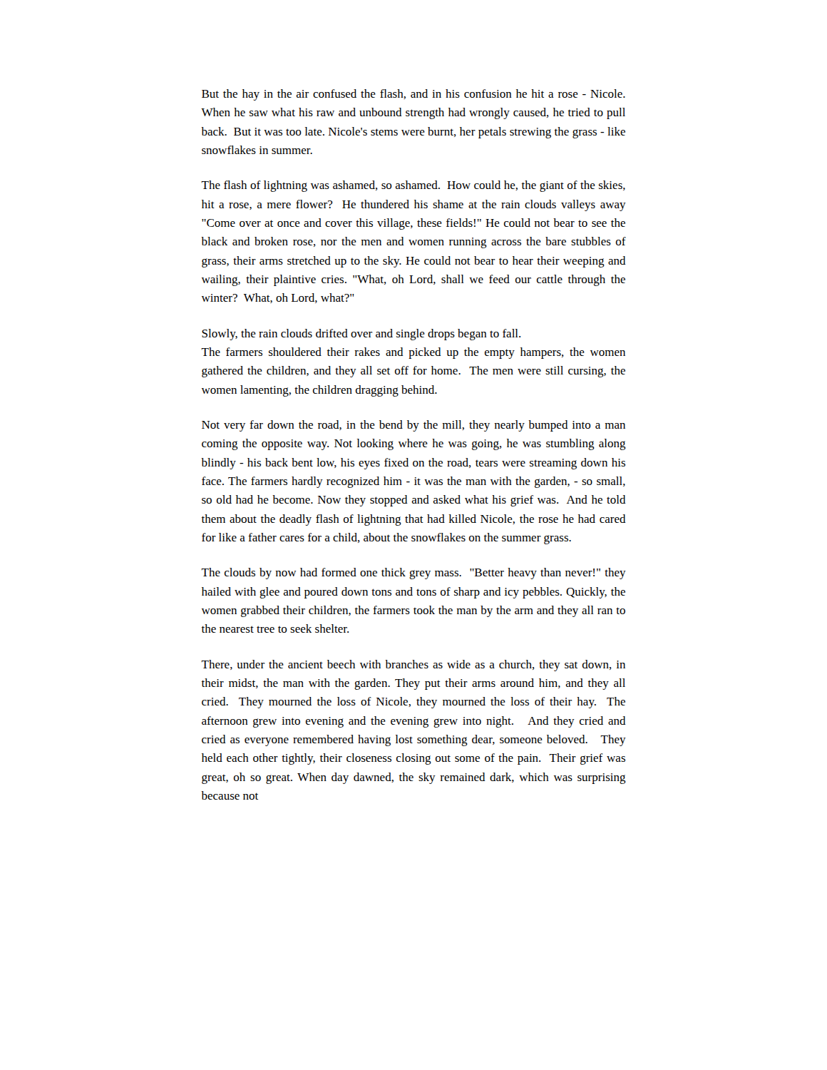But the hay in the air confused the flash, and in his confusion he hit a rose - Nicole. When he saw what his raw and unbound strength had wrongly caused, he tried to pull back. But it was too late. Nicole's stems were burnt, her petals strewing the grass - like snowflakes in summer.
The flash of lightning was ashamed, so ashamed. How could he, the giant of the skies, hit a rose, a mere flower? He thundered his shame at the rain clouds valleys away "Come over at once and cover this village, these fields!" He could not bear to see the black and broken rose, nor the men and women running across the bare stubbles of grass, their arms stretched up to the sky. He could not bear to hear their weeping and wailing, their plaintive cries. "What, oh Lord, shall we feed our cattle through the winter? What, oh Lord, what?"
Slowly, the rain clouds drifted over and single drops began to fall.
The farmers shouldered their rakes and picked up the empty hampers, the women gathered the children, and they all set off for home. The men were still cursing, the women lamenting, the children dragging behind.
Not very far down the road, in the bend by the mill, they nearly bumped into a man coming the opposite way. Not looking where he was going, he was stumbling along blindly - his back bent low, his eyes fixed on the road, tears were streaming down his face. The farmers hardly recognized him - it was the man with the garden, - so small, so old had he become. Now they stopped and asked what his grief was. And he told them about the deadly flash of lightning that had killed Nicole, the rose he had cared for like a father cares for a child, about the snowflakes on the summer grass.
The clouds by now had formed one thick grey mass. "Better heavy than never!" they hailed with glee and poured down tons and tons of sharp and icy pebbles. Quickly, the women grabbed their children, the farmers took the man by the arm and they all ran to the nearest tree to seek shelter.
There, under the ancient beech with branches as wide as a church, they sat down, in their midst, the man with the garden. They put their arms around him, and they all cried. They mourned the loss of Nicole, they mourned the loss of their hay. The afternoon grew into evening and the evening grew into night. And they cried and cried as everyone remembered having lost something dear, someone beloved. They held each other tightly, their closeness closing out some of the pain. Their grief was great, oh so great. When day dawned, the sky remained dark, which was surprising because not